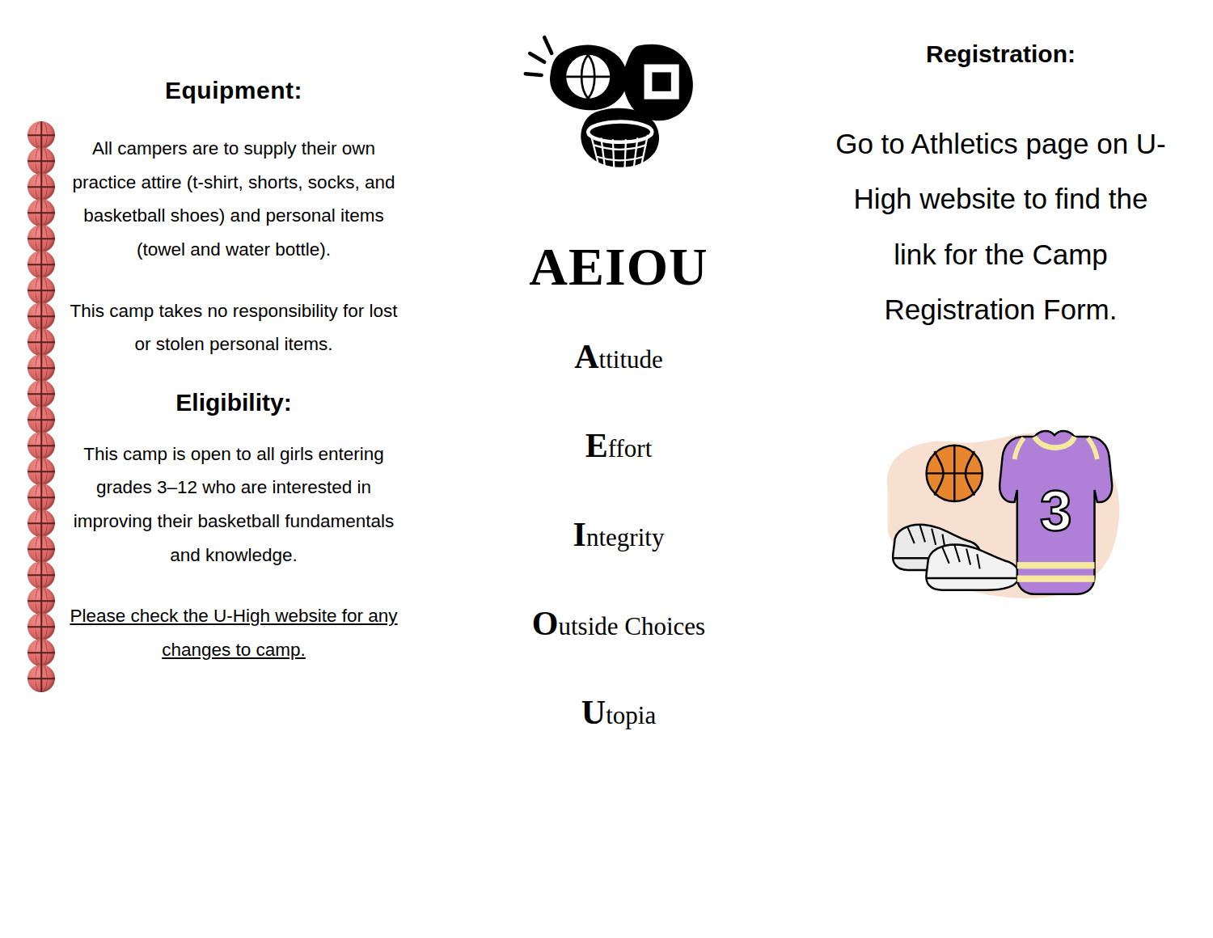Equipment:
All campers are to supply their own practice attire (t-shirt, shorts, socks, and basketball shoes) and personal items (towel and water bottle).
This camp takes no responsibility for lost or stolen personal items.
Eligibility:
This camp is open to all girls entering grades 3–12 who are interested in improving their basketball fundamentals and knowledge.
Please check the U-High website for any changes to camp.
AEIOU
Attitude
Effort
Integrity
Outside Choices
Utopia
Registration:
Go to Athletics page on U-High website to find the link for the Camp Registration Form.
3